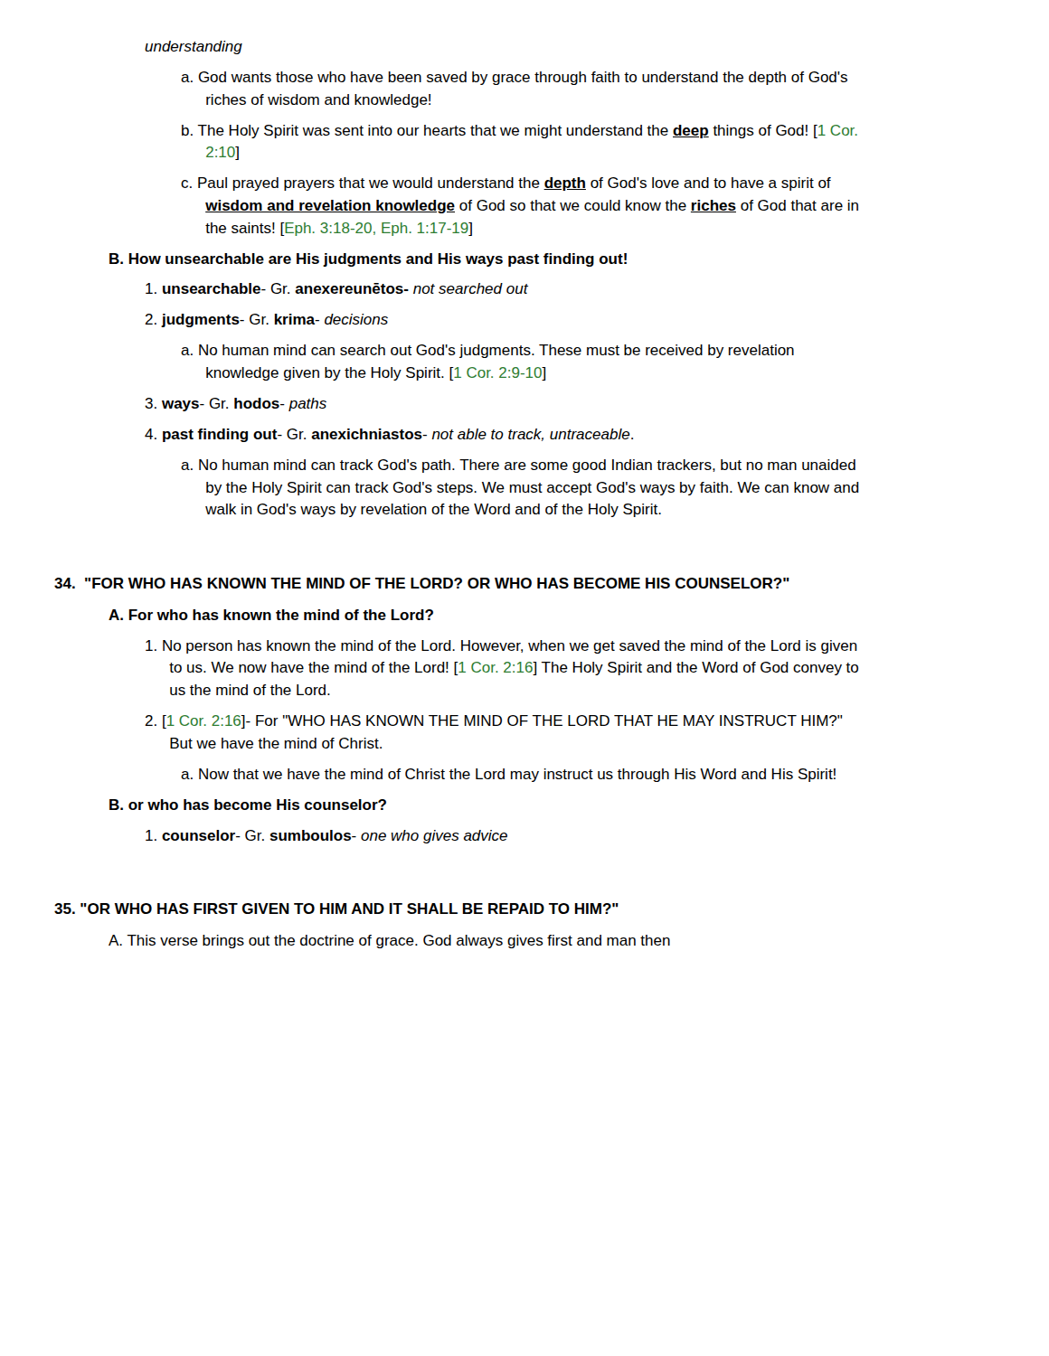understanding
a. God wants those who have been saved by grace through faith to understand the depth of God's riches of wisdom and knowledge!
b. The Holy Spirit was sent into our hearts that we might understand the deep things of God! [1 Cor. 2:10]
c. Paul prayed prayers that we would understand the depth of God's love and to have a spirit of wisdom and revelation knowledge of God so that we could know the riches of God that are in the saints! [Eph. 3:18-20, Eph. 1:17-19]
B. How unsearchable are His judgments and His ways past finding out!
1. unsearchable- Gr. anexereunētos- not searched out
2. judgments- Gr. krima- decisions
a. No human mind can search out God's judgments. These must be received by revelation knowledge given by the Holy Spirit. [1 Cor. 2:9-10]
3. ways- Gr. hodos- paths
4. past finding out- Gr. anexichniastos- not able to track, untraceable.
a. No human mind can track God's path. There are some good Indian trackers, but no man unaided by the Holy Spirit can track God's steps. We must accept God's ways by faith. We can know and walk in God's ways by revelation of the Word and of the Holy Spirit.
34. "FOR WHO HAS KNOWN THE MIND OF THE LORD? OR WHO HAS BECOME HIS COUNSELOR?"
A. For who has known the mind of the Lord?
1. No person has known the mind of the Lord. However, when we get saved the mind of the Lord is given to us. We now have the mind of the Lord! [1 Cor. 2:16] The Holy Spirit and the Word of God convey to us the mind of the Lord.
2. [1 Cor. 2:16]- For "WHO HAS KNOWN THE MIND OF THE LORD THAT HE MAY INSTRUCT HIM?" But we have the mind of Christ.
a. Now that we have the mind of Christ the Lord may instruct us through His Word and His Spirit!
B. or who has become His counselor?
1. counselor- Gr. sumboulos- one who gives advice
35. "OR WHO HAS FIRST GIVEN TO HIM AND IT SHALL BE REPAID TO HIM?"
A. This verse brings out the doctrine of grace. God always gives first and man then